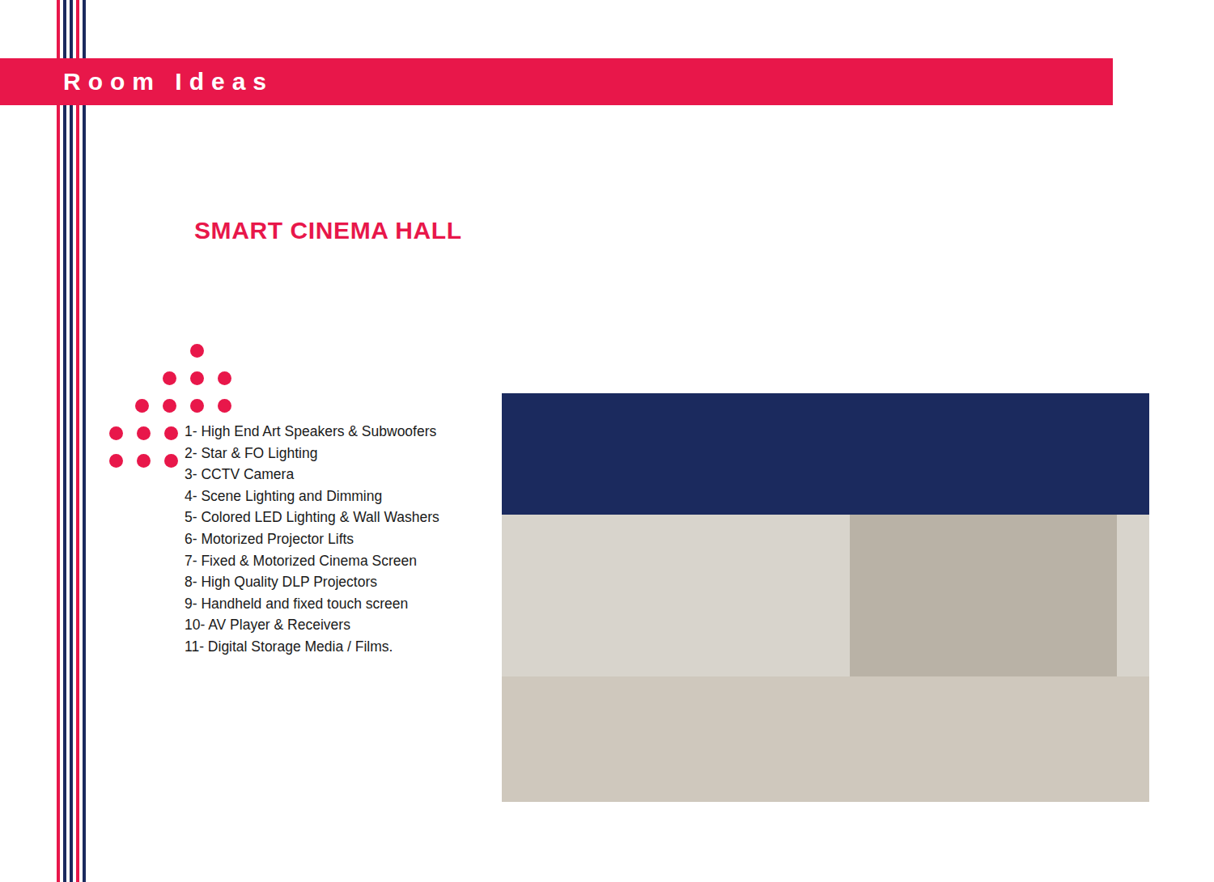Room Ideas
SMART CINEMA HALL
1- High End Art Speakers & Subwoofers
2- Star & FO Lighting
3- CCTV Camera
4- Scene Lighting and Dimming
5- Colored LED Lighting & Wall Washers
6- Motorized Projector Lifts
7- Fixed & Motorized Cinema Screen
8- High Quality DLP Projectors
9- Handheld and fixed touch screen
10- AV Player & Receivers
11- Digital Storage Media / Films.